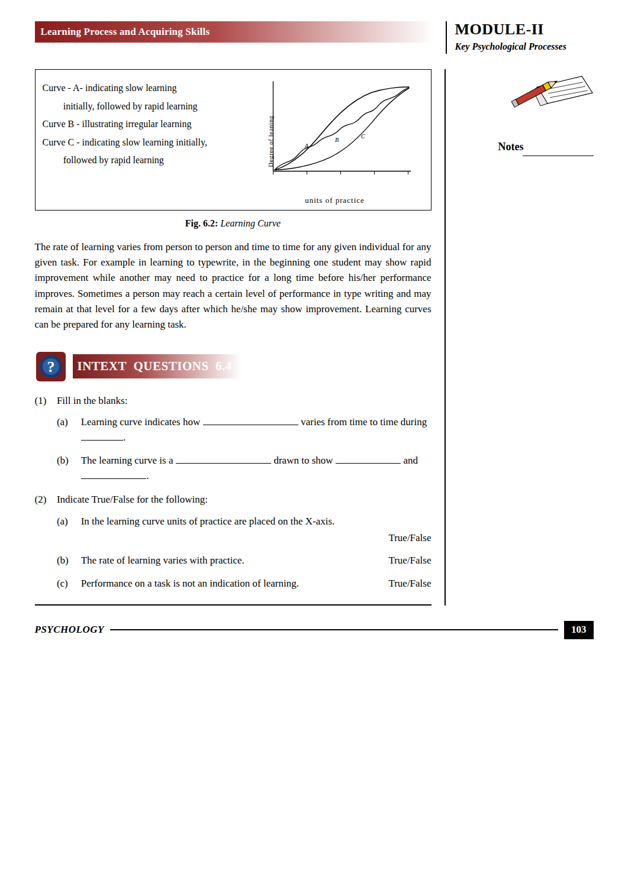Learning Process and Acquiring Skills
MODULE-II
Key Psychological Processes
Notes
Curve - A- indicating slow learning
initially, followed by rapid learning
Curve B - illustrating irregular learning
Curve C - indicating slow learning initially,
followed by rapid learning
Degree of leaning A B C
units of practice
Fig. 6.2: Learning Curve
The rate of learning varies from person to person and time to time for any given individual for any given task. For example in learning to typewrite, in the beginning one student may show rapid improvement while another may need to practice for a long time before his/her performance improves. Sometimes a person may reach a certain level of performance in type writing and may remain at that level for a few days after which he/she may show improvement. Learning curves can be prepared for any learning task.
?
INTEXT QUESTIONS 6.4
(1) Fill in the blanks:
(a) Learning curve indicates how varies from time to time during .
(b) The learning curve is a drawn to show and .
(2) Indicate True/False for the following:
(a)
In the learning curve units of practice are placed on the X-axis.
True/False
(b)
True/False The rate of learning varies with practice.
(c)
True/False Performance on a task is not an indication of learning.
PSYCHOLOGY 103